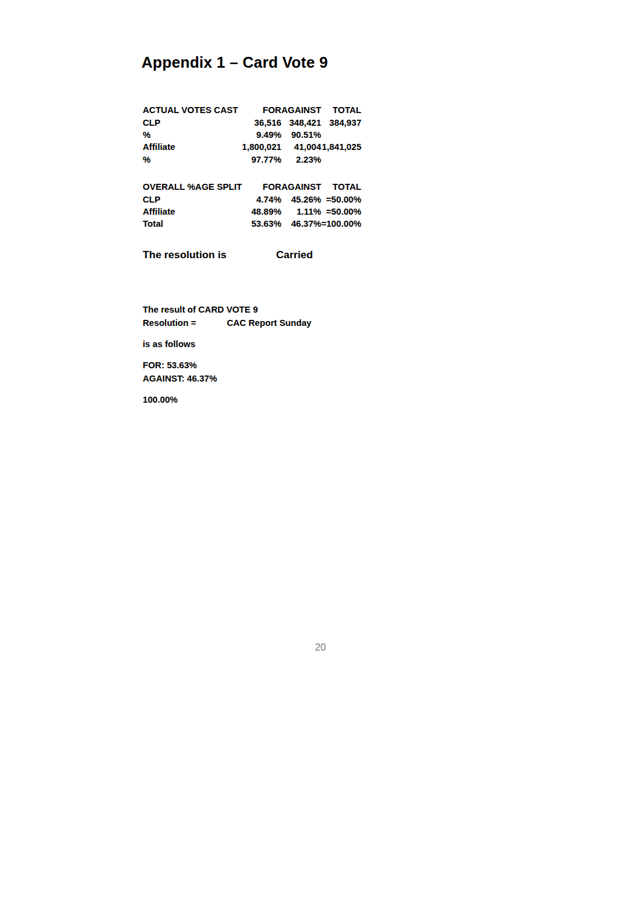Appendix 1 – Card Vote 9
| ACTUAL VOTES CAST | FOR | AGAINST | TOTAL |
| CLP | 36,516 | 348,421 | 384,937 |
| % | 9.49% | 90.51% | |
| Affiliate | 1,800,021 | 41,004 | 1,841,025 |
| % | 97.77% | 2.23% | |
| OVERALL %AGE SPLIT | FOR | AGAINST | TOTAL |
| CLP | 4.74% | 45.26% | =50.00% |
| Affiliate | 48.89% | 1.11% | =50.00% |
| Total | 53.63% | 46.37% | =100.00% |
The resolution is Carried
The result of CARD VOTE 9
Resolution =CAC Report Sunday
is as follows
FOR: 53.63%
AGAINST: 46.37%
100.00%
20